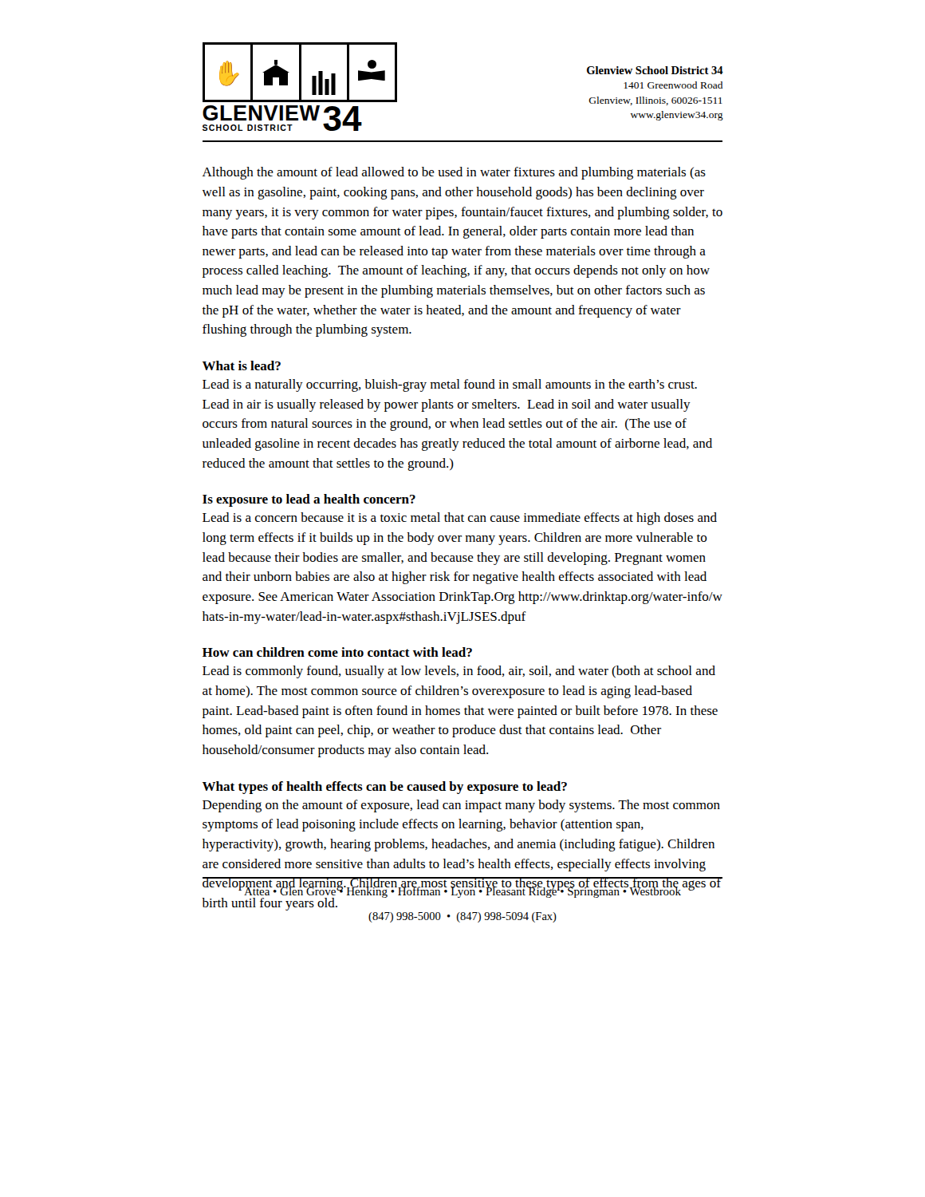✋
GLENVIEW
SCHOOL DISTRICT
34
Glenview School District 34
1401 Greenwood Road
Glenview, Illinois, 60026-1511
www.glenview34.org
Although the amount of lead allowed to be used in water fixtures and plumbing materials (as well as in gasoline, paint, cooking pans, and other household goods) has been declining over many years, it is very common for water pipes, fountain/faucet fixtures, and plumbing solder, to have parts that contain some amount of lead. In general, older parts contain more lead than newer parts, and lead can be released into tap water from these materials over time through a process called leaching. The amount of leaching, if any, that occurs depends not only on how much lead may be present in the plumbing materials themselves, but on other factors such as the pH of the water, whether the water is heated, and the amount and frequency of water flushing through the plumbing system.
What is lead?
Lead is a naturally occurring, bluish-gray metal found in small amounts in the earth’s crust. Lead in air is usually released by power plants or smelters. Lead in soil and water usually occurs from natural sources in the ground, or when lead settles out of the air. (The use of unleaded gasoline in recent decades has greatly reduced the total amount of airborne lead, and reduced the amount that settles to the ground.)
Is exposure to lead a health concern?
Lead is a concern because it is a toxic metal that can cause immediate effects at high doses and long term effects if it builds up in the body over many years. Children are more vulnerable to lead because their bodies are smaller, and because they are still developing. Pregnant women and their unborn babies are also at higher risk for negative health effects associated with lead exposure. See American Water Association DrinkTap.Org http://www.drinktap.org/water-info/whats-in-my-water/lead-in-water.aspx#sthash.iVjLJSES.dpuf
How can children come into contact with lead?
Lead is commonly found, usually at low levels, in food, air, soil, and water (both at school and at home). The most common source of children’s overexposure to lead is aging lead-based paint. Lead-based paint is often found in homes that were painted or built before 1978. In these homes, old paint can peel, chip, or weather to produce dust that contains lead. Other household/consumer products may also contain lead.
What types of health effects can be caused by exposure to lead?
Depending on the amount of exposure, lead can impact many body systems. The most common symptoms of lead poisoning include effects on learning, behavior (attention span, hyperactivity), growth, hearing problems, headaches, and anemia (including fatigue). Children are considered more sensitive than adults to lead’s health effects, especially effects involving development and learning. Children are most sensitive to these types of effects from the ages of birth until four years old.
Attea • Glen Grove • Henking • Hoffman • Lyon • Pleasant Ridge • Springman • Westbrook
(847) 998-5000 • (847) 998-5094 (Fax)